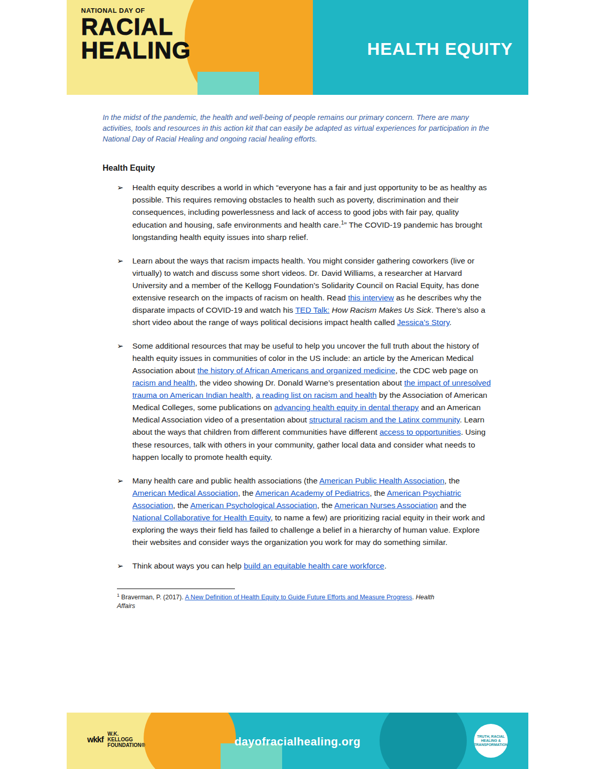NATIONAL DAY OF
RACIAL HEALING
HEALTH EQUITY
In the midst of the pandemic, the health and well-being of people remains our primary concern. There are many activities, tools and resources in this action kit that can easily be adapted as virtual experiences for participation in the National Day of Racial Healing and ongoing racial healing efforts.
Health Equity
Health equity describes a world in which “everyone has a fair and just opportunity to be as healthy as possible. This requires removing obstacles to health such as poverty, discrimination and their consequences, including powerlessness and lack of access to good jobs with fair pay, quality education and housing, safe environments and health care.1” The COVID-19 pandemic has brought longstanding health equity issues into sharp relief.
Learn about the ways that racism impacts health. You might consider gathering coworkers (live or virtually) to watch and discuss some short videos. Dr. David Williams, a researcher at Harvard University and a member of the Kellogg Foundation’s Solidarity Council on Racial Equity, has done extensive research on the impacts of racism on health. Read this interview as he describes why the disparate impacts of COVID-19 and watch his TED Talk: How Racism Makes Us Sick. There’s also a short video about the range of ways political decisions impact health called Jessica’s Story.
Some additional resources that may be useful to help you uncover the full truth about the history of health equity issues in communities of color in the US include: an article by the American Medical Association about the history of African Americans and organized medicine, the CDC web page on racism and health, the video showing Dr. Donald Warne’s presentation about the impact of unresolved trauma on American Indian health, a reading list on racism and health by the Association of American Medical Colleges, some publications on advancing health equity in dental therapy and an American Medical Association video of a presentation about structural racism and the Latinx community. Learn about the ways that children from different communities have different access to opportunities. Using these resources, talk with others in your community, gather local data and consider what needs to happen locally to promote health equity.
Many health care and public health associations (the American Public Health Association, the American Medical Association, the American Academy of Pediatrics, the American Psychiatric Association, the American Psychological Association, the American Nurses Association and the National Collaborative for Health Equity, to name a few) are prioritizing racial equity in their work and exploring the ways their field has failed to challenge a belief in a hierarchy of human value. Explore their websites and consider ways the organization you work for may do something similar.
Think about ways you can help build an equitable health care workforce.
1 Braverman, P. (2017). A New Definition of Health Equity to Guide Future Efforts and Measure Progress. Health Affairs
wkkf W.K.
KELLOGG
FOUNDATION®
dayofracialhealing.org
TRUTH, RACIAL HEALING & TRANSFORMATION